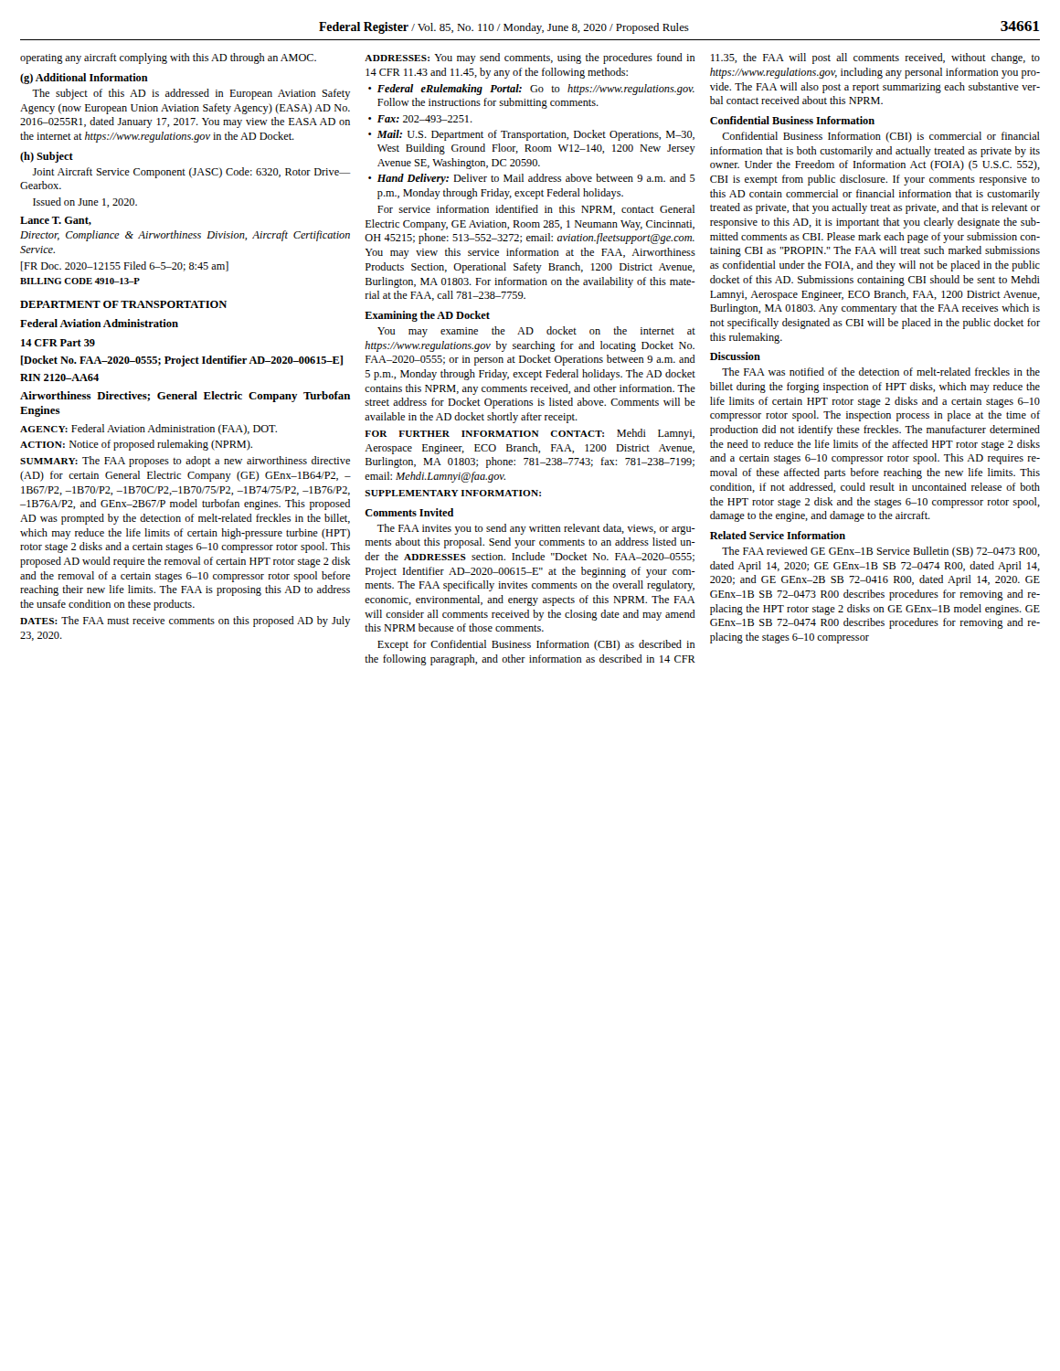Federal Register / Vol. 85, No. 110 / Monday, June 8, 2020 / Proposed Rules
34661
operating any aircraft complying with this AD through an AMOC.
(g) Additional Information
The subject of this AD is addressed in European Aviation Safety Agency (now European Union Aviation Safety Agency) (EASA) AD No. 2016–0255R1, dated January 17, 2017. You may view the EASA AD on the internet at https://www.regulations.gov in the AD Docket.
(h) Subject
Joint Aircraft Service Component (JASC) Code: 6320, Rotor Drive—Gearbox.
Issued on June 1, 2020.
Lance T. Gant,
Director, Compliance & Airworthiness Division, Aircraft Certification Service.
[FR Doc. 2020–12155 Filed 6–5–20; 8:45 am]
BILLING CODE 4910–13–P
DEPARTMENT OF TRANSPORTATION
Federal Aviation Administration
14 CFR Part 39
[Docket No. FAA–2020–0555; Project Identifier AD–2020–00615–E]
RIN 2120–AA64
Airworthiness Directives; General Electric Company Turbofan Engines
AGENCY: Federal Aviation Administration (FAA), DOT.
ACTION: Notice of proposed rulemaking (NPRM).
SUMMARY: The FAA proposes to adopt a new airworthiness directive (AD) for certain General Electric Company (GE) GEnx–1B64/P2, –1B67/P2, –1B70/P2, –1B70C/P2,–1B70/75/P2, –1B74/75/P2, –1B76/P2, –1B76A/P2, and GEnx–2B67/P model turbofan engines. This proposed AD was prompted by the detection of melt-related freckles in the billet, which may reduce the life limits of certain high-pressure turbine (HPT) rotor stage 2 disks and a certain stages 6–10 compressor rotor spool. This proposed AD would require the removal of certain HPT rotor stage 2 disk and the removal of a certain stages 6–10 compressor rotor spool before reaching their new life limits. The FAA is proposing this AD to address the unsafe condition on these products.
DATES: The FAA must receive comments on this proposed AD by July 23, 2020.
ADDRESSES: You may send comments, using the procedures found in 14 CFR 11.43 and 11.45, by any of the following methods:
Federal eRulemaking Portal: Go to https://www.regulations.gov. Follow the instructions for submitting comments.
Fax: 202–493–2251.
Mail: U.S. Department of Transportation, Docket Operations, M–30, West Building Ground Floor, Room W12–140, 1200 New Jersey Avenue SE, Washington, DC 20590.
Hand Delivery: Deliver to Mail address above between 9 a.m. and 5 p.m., Monday through Friday, except Federal holidays.
For service information identified in this NPRM, contact General Electric Company, GE Aviation, Room 285, 1 Neumann Way, Cincinnati, OH 45215; phone: 513–552–3272; email: aviation.fleetsupport@ge.com. You may view this service information at the FAA, Airworthiness Products Section, Operational Safety Branch, 1200 District Avenue, Burlington, MA 01803. For information on the availability of this material at the FAA, call 781–238–7759.
Examining the AD Docket
You may examine the AD docket on the internet at https://www.regulations.gov by searching for and locating Docket No. FAA–2020–0555; or in person at Docket Operations between 9 a.m. and 5 p.m., Monday through Friday, except Federal holidays. The AD docket contains this NPRM, any comments received, and other information. The street address for Docket Operations is listed above. Comments will be available in the AD docket shortly after receipt.
FOR FURTHER INFORMATION CONTACT: Mehdi Lamnyi, Aerospace Engineer, ECO Branch, FAA, 1200 District Avenue, Burlington, MA 01803; phone: 781–238–7743; fax: 781–238–7199; email: Mehdi.Lamnyi@faa.gov.
SUPPLEMENTARY INFORMATION:
Comments Invited
The FAA invites you to send any written relevant data, views, or arguments about this proposal. Send your comments to an address listed under the ADDRESSES section. Include ''Docket No. FAA–2020–0555; Project Identifier AD–2020–00615–E'' at the beginning of your comments. The FAA specifically invites comments on the overall regulatory, economic, environmental, and energy aspects of this NPRM. The FAA will consider all comments received by the closing date and may amend this NPRM because of those comments.
Except for Confidential Business Information (CBI) as described in the following paragraph, and other information as described in 14 CFR 11.35, the FAA will post all comments received, without change, to https://www.regulations.gov, including any personal information you provide. The FAA will also post a report summarizing each substantive verbal contact received about this NPRM.
Confidential Business Information
Confidential Business Information (CBI) is commercial or financial information that is both customarily and actually treated as private by its owner. Under the Freedom of Information Act (FOIA) (5 U.S.C. 552), CBI is exempt from public disclosure. If your comments responsive to this AD contain commercial or financial information that is customarily treated as private, that you actually treat as private, and that is relevant or responsive to this AD, it is important that you clearly designate the submitted comments as CBI. Please mark each page of your submission containing CBI as ''PROPIN.'' The FAA will treat such marked submissions as confidential under the FOIA, and they will not be placed in the public docket of this AD. Submissions containing CBI should be sent to Mehdi Lamnyi, Aerospace Engineer, ECO Branch, FAA, 1200 District Avenue, Burlington, MA 01803. Any commentary that the FAA receives which is not specifically designated as CBI will be placed in the public docket for this rulemaking.
Discussion
The FAA was notified of the detection of melt-related freckles in the billet during the forging inspection of HPT disks, which may reduce the life limits of certain HPT rotor stage 2 disks and a certain stages 6–10 compressor rotor spool. The inspection process in place at the time of production did not identify these freckles. The manufacturer determined the need to reduce the life limits of the affected HPT rotor stage 2 disks and a certain stages 6–10 compressor rotor spool. This AD requires removal of these affected parts before reaching the new life limits. This condition, if not addressed, could result in uncontained release of both the HPT rotor stage 2 disk and the stages 6–10 compressor rotor spool, damage to the engine, and damage to the aircraft.
Related Service Information
The FAA reviewed GE GEnx–1B Service Bulletin (SB) 72–0473 R00, dated April 14, 2020; GE GEnx–1B SB 72–0474 R00, dated April 14, 2020; and GE GEnx–2B SB 72–0416 R00, dated April 14, 2020. GE GEnx–1B SB 72–0473 R00 describes procedures for removing and replacing the HPT rotor stage 2 disks on GE GEnx–1B model engines. GE GEnx–1B SB 72–0474 R00 describes procedures for removing and replacing the stages 6–10 compressor